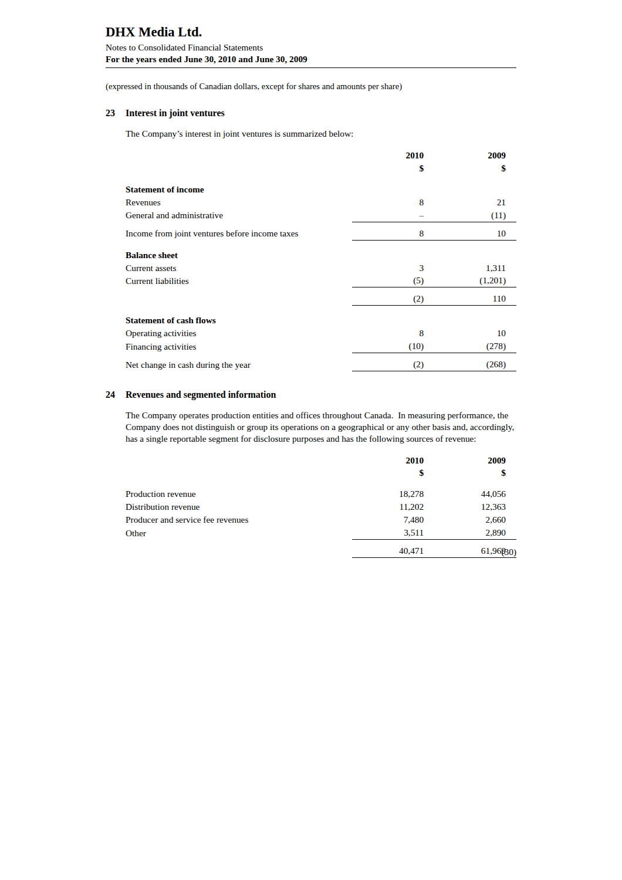DHX Media Ltd.
Notes to Consolidated Financial Statements
For the years ended June 30, 2010 and June 30, 2009
(expressed in thousands of Canadian dollars, except for shares and amounts per share)
23 Interest in joint ventures
The Company’s interest in joint ventures is summarized below:
| | 2010 | 2009 |
| | $ | $ |
| Statement of income | | |
| Revenues | 8 | 21 |
| General and administrative | – | (11) |
| Income from joint ventures before income taxes | 8 | 10 |
| Balance sheet | | |
| Current assets | 3 | 1,311 |
| Current liabilities | (5) | (1,201) |
| | (2) | 110 |
| Statement of cash flows | | |
| Operating activities | 8 | 10 |
| Financing activities | (10) | (278) |
| Net change in cash during the year | (2) | (268) |
24 Revenues and segmented information
The Company operates production entities and offices throughout Canada. In measuring performance, the Company does not distinguish or group its operations on a geographical or any other basis and, accordingly, has a single reportable segment for disclosure purposes and has the following sources of revenue:
| | 2010 | 2009 |
| | $ | $ |
| Production revenue | 18,278 | 44,056 |
| Distribution revenue | 11,202 | 12,363 |
| Producer and service fee revenues | 7,480 | 2,660 |
| Other | 3,511 | 2,890 |
| | 40,471 | 61,969 |
(30)